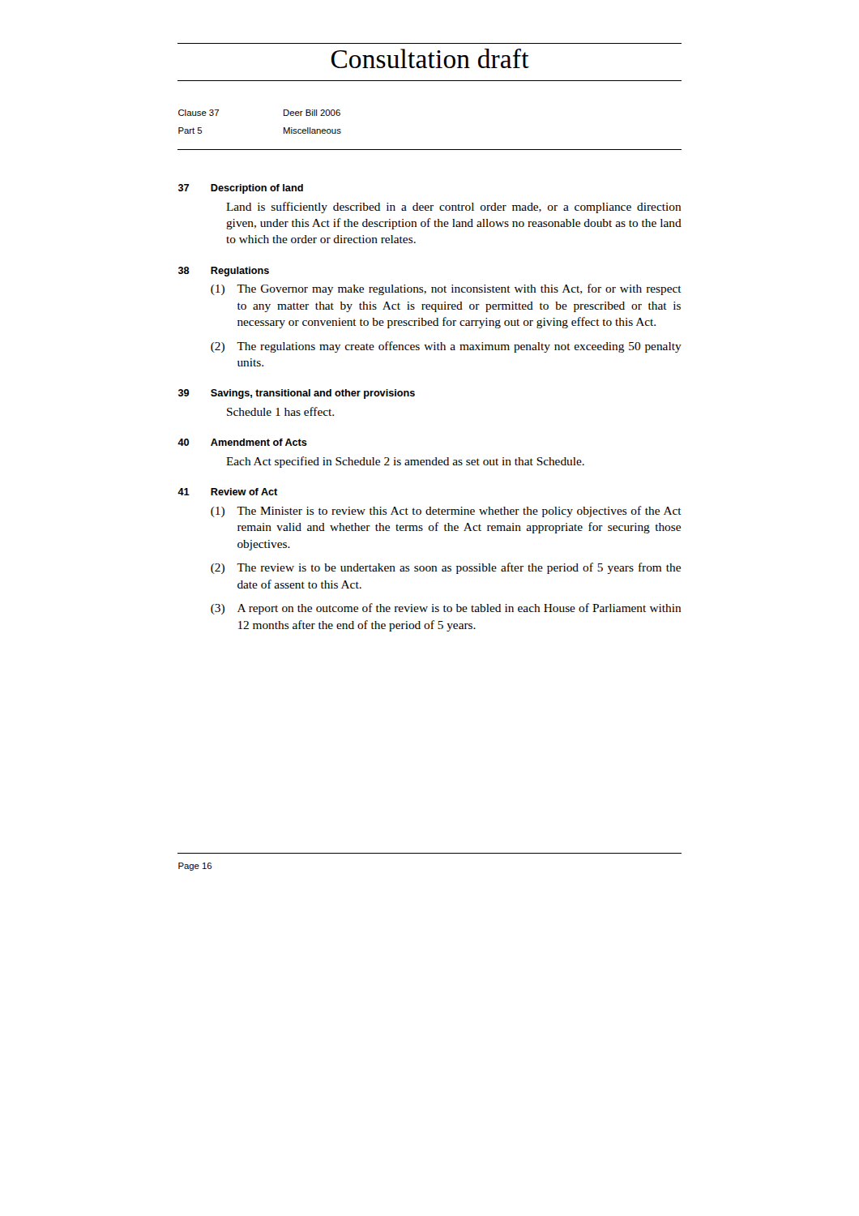Consultation draft
Clause 37
Deer Bill 2006
Part 5
Miscellaneous
37
Description of land
Land is sufficiently described in a deer control order made, or a compliance direction given, under this Act if the description of the land allows no reasonable doubt as to the land to which the order or direction relates.
38
Regulations
(1)
The Governor may make regulations, not inconsistent with this Act, for or with respect to any matter that by this Act is required or permitted to be prescribed or that is necessary or convenient to be prescribed for carrying out or giving effect to this Act.
(2)
The regulations may create offences with a maximum penalty not exceeding 50 penalty units.
39
Savings, transitional and other provisions
Schedule 1 has effect.
40
Amendment of Acts
Each Act specified in Schedule 2 is amended as set out in that Schedule.
41
Review of Act
(1)
The Minister is to review this Act to determine whether the policy objectives of the Act remain valid and whether the terms of the Act remain appropriate for securing those objectives.
(2)
The review is to be undertaken as soon as possible after the period of 5 years from the date of assent to this Act.
(3)
A report on the outcome of the review is to be tabled in each House of Parliament within 12 months after the end of the period of 5 years.
Page 16